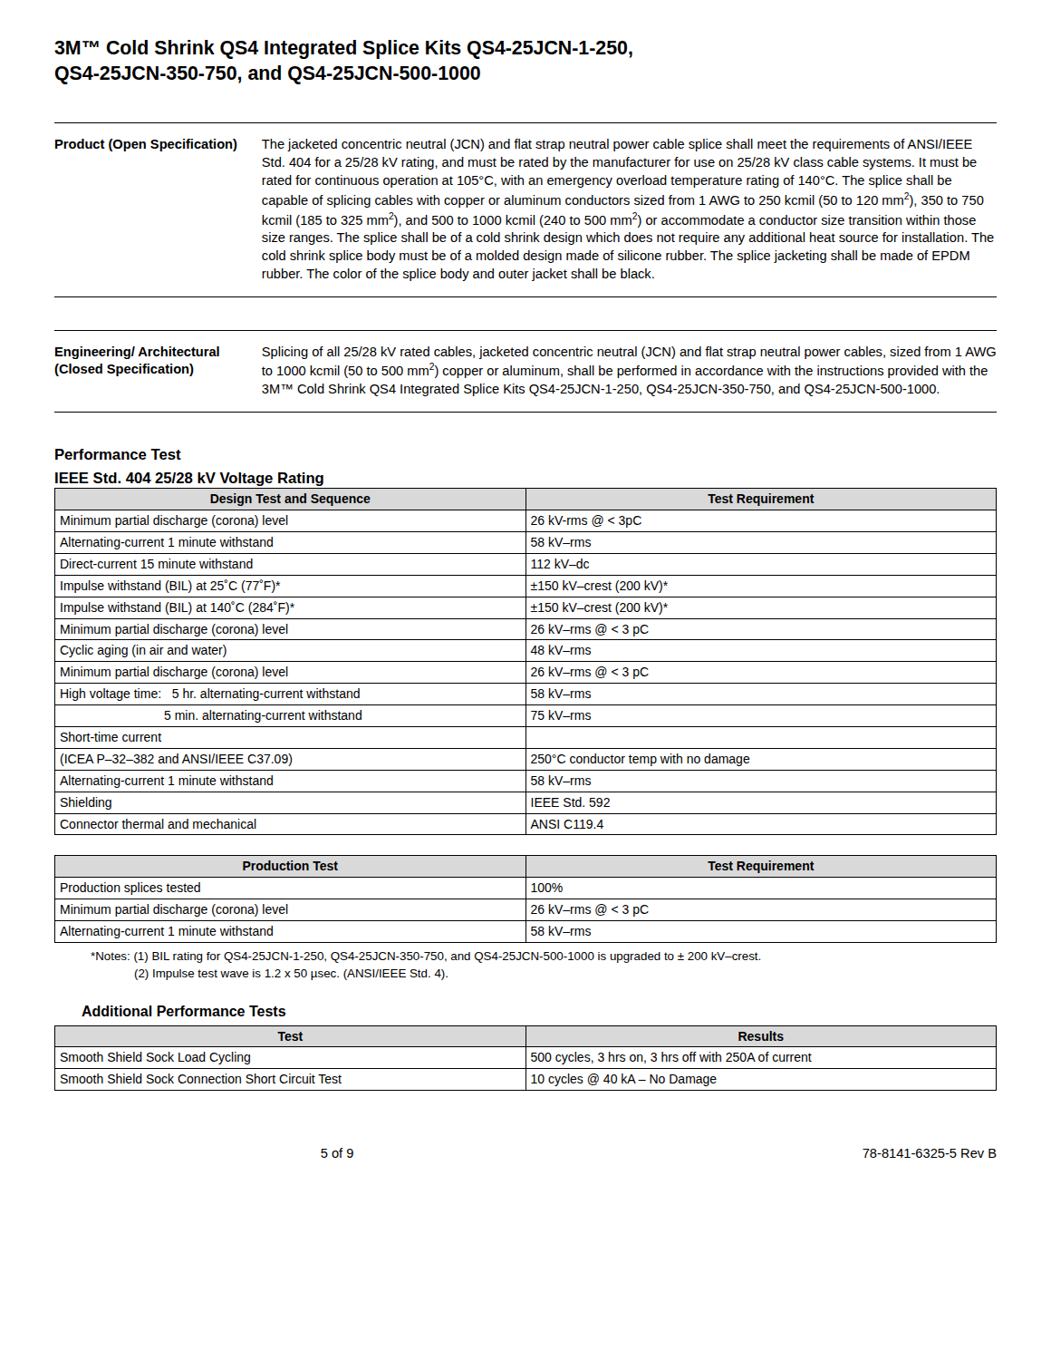3M™ Cold Shrink QS4 Integrated Splice Kits QS4-25JCN-1-250,
QS4-25JCN-350-750, and QS4-25JCN-500-1000
| Product (Open Specification) | The jacketed concentric neutral (JCN) and flat strap neutral power cable splice shall meet the requirements of ANSI/IEEE Std. 404 for a 25/28 kV rating, and must be rated by the manufacturer for use on 25/28 kV class cable systems. It must be rated for continuous operation at 105°C, with an emergency overload temperature rating of 140°C. The splice shall be capable of splicing cables with copper or aluminum conductors sized from 1 AWG to 250 kcmil (50 to 120 mm 2 ), 350 to 750 kcmil (185 to 325 mm 2 ), and 500 to 1000 kcmil (240 to 500 mm 2 ) or accommodate a conductor size transition within those size ranges. The splice shall be of a cold shrink design which does not require any additional heat source for installation. The cold shrink splice body must be of a molded design made of silicone rubber. The splice jacketing shall be made of EPDM rubber. The color of the splice body and outer jacket shall be black. |
| Engineering/ Architectural (Closed Specification) | Splicing of all 25/28 kV rated cables, jacketed concentric neutral (JCN) and flat strap neutral power cables, sized from 1 AWG to 1000 kcmil (50 to 500 mm 2 ) copper or aluminum, shall be performed in accordance with the instructions provided with the 3M™ Cold Shrink QS4 Integrated Splice Kits QS4-25JCN-1-250, QS4-25JCN-350-750, and QS4-25JCN-500-1000. |
Performance Test
IEEE Std. 404 25/28 kV Voltage Rating
| Design Test and Sequence | Test Requirement |
| --- | --- |
| Minimum partial discharge (corona) level | 26 kV-rms @ < 3pC |
| Alternating-current 1 minute withstand | 58 kV–rms |
| Direct-current 15 minute withstand | 112 kV–dc |
| Impulse withstand (BIL) at 25˚C (77˚F)* | ±150 kV–crest (200 kV)* |
| Impulse withstand (BIL) at 140˚C (284˚F)* | ±150 kV–crest (200 kV)* |
| Minimum partial discharge (corona) level | 26 kV–rms @ < 3 pC |
| Cyclic aging (in air and water) | 48 kV–rms |
| Minimum partial discharge (corona) level | 26 kV–rms @ < 3 pC |
| High voltage time: 5 hr. alternating-current withstand | 58 kV–rms |
| 5 min. alternating-current withstand | 75 kV–rms |
| Short-time current | |
| (ICEA P–32–382 and ANSI/IEEE C37.09) | 250°C conductor temp with no damage |
| Alternating-current 1 minute withstand | 58 kV–rms |
| Shielding | IEEE Std. 592 |
| Connector thermal and mechanical | ANSI C119.4 |
| Production Test | Test Requirement |
| --- | --- |
| Production splices tested | 100% |
| Minimum partial discharge (corona) level | 26 kV–rms @ < 3 pC |
| Alternating-current 1 minute withstand | 58 kV–rms |
*Notes: (1) BIL rating for QS4-25JCN-1-250, QS4-25JCN-350-750, and QS4-25JCN-500-1000 is upgraded to ± 200 kV–crest.
(2) Impulse test wave is 1.2 x 50 µsec. (ANSI/IEEE Std. 4).
Additional Performance Tests
| Test | Results |
| --- | --- |
| Smooth Shield Sock Load Cycling | 500 cycles, 3 hrs on, 3 hrs off with 250A of current |
| Smooth Shield Sock Connection Short Circuit Test | 10 cycles @ 40 kA – No Damage |
| 5 of 9 | 78-8141-6325-5 Rev B |